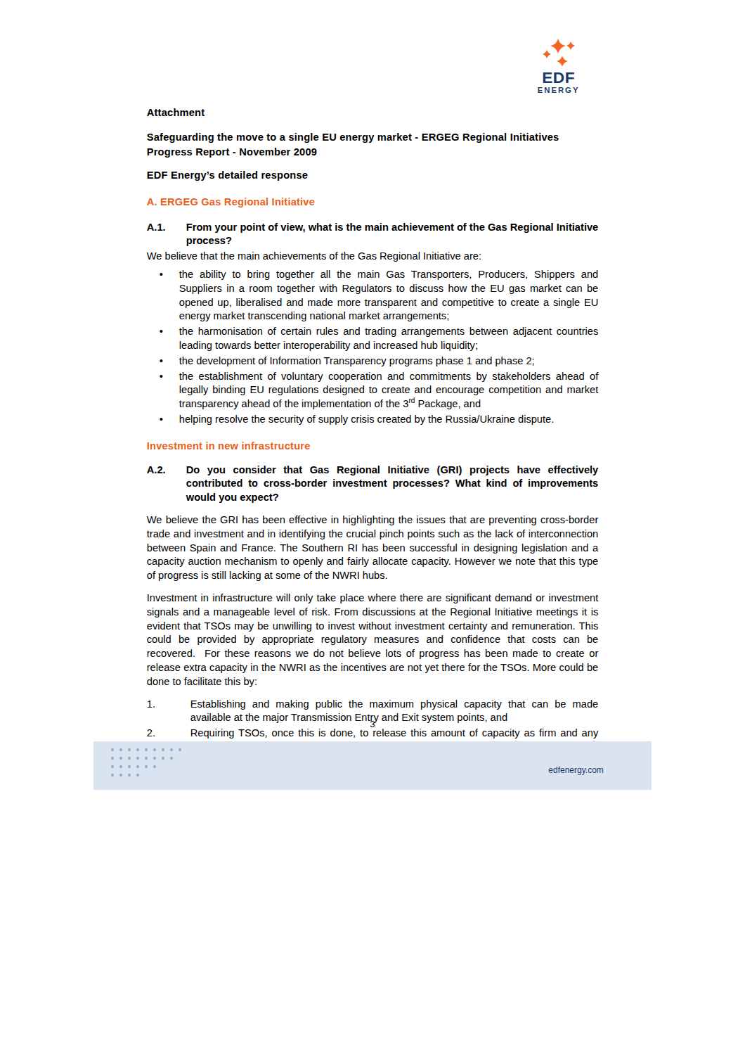EDF
ENERGY
Attachment
Safeguarding the move to a single EU energy market - ERGEG Regional Initiatives Progress Report - November 2009
EDF Energy’s detailed response
A. ERGEG Gas Regional Initiative
A.1.
From your point of view, what is the main achievement of the Gas Regional Initiative process?
We believe that the main achievements of the Gas Regional Initiative are:
the ability to bring together all the main Gas Transporters, Producers, Shippers and Suppliers in a room together with Regulators to discuss how the EU gas market can be opened up, liberalised and made more transparent and competitive to create a single EU energy market transcending national market arrangements;
the harmonisation of certain rules and trading arrangements between adjacent countries leading towards better interoperability and increased hub liquidity;
the development of Information Transparency programs phase 1 and phase 2;
the establishment of voluntary cooperation and commitments by stakeholders ahead of legally binding EU regulations designed to create and encourage competition and market transparency ahead of the implementation of the 3rd Package, and
helping resolve the security of supply crisis created by the Russia/Ukraine dispute.
Investment in new infrastructure
A.2.
Do you consider that Gas Regional Initiative (GRI) projects have effectively contributed to cross-border investment processes? What kind of improvements would you expect?
We believe the GRI has been effective in highlighting the issues that are preventing cross-border trade and investment and in identifying the crucial pinch points such as the lack of interconnection between Spain and France. The Southern RI has been successful in designing legislation and a capacity auction mechanism to openly and fairly allocate capacity. However we note that this type of progress is still lacking at some of the NWRI hubs.
Investment in infrastructure will only take place where there are significant demand or investment signals and a manageable level of risk. From discussions at the Regional Initiative meetings it is evident that TSOs may be unwilling to invest without investment certainty and remuneration. This could be provided by appropriate regulatory measures and confidence that costs can be recovered. For these reasons we do not believe lots of progress has been made to create or release extra capacity in the NWRI as the incentives are not yet there for the TSOs. More could be done to facilitate this by:
Establishing and making public the maximum physical capacity that can be made available at the major Transmission Entry and Exit system points, and
Requiring TSOs, once this is done, to release this amount of capacity as firm and any extra capacities interruptible through a combination of short to medium term allocation mechanisms.
Developing appropriate incentive schemes and price controls.
3
edfenergy.com